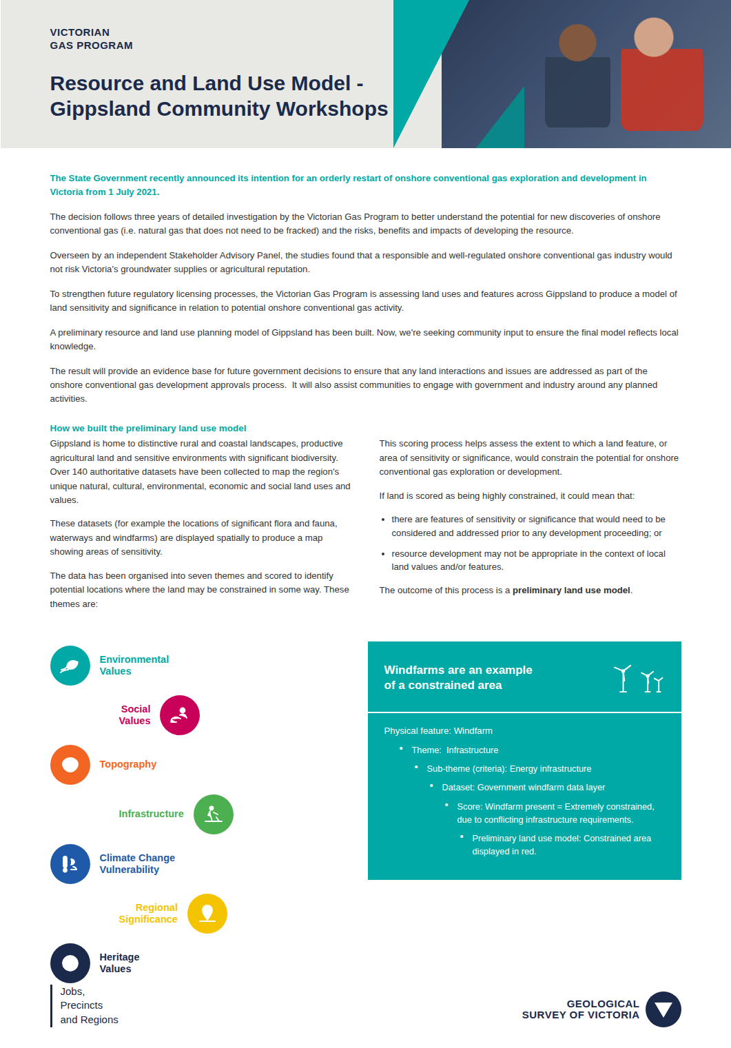Victorian
Gas Program
Resource and Land Use Model -
Gippsland Community Workshops
The State Government recently announced its intention for an orderly restart of onshore conventional gas exploration and development in Victoria from 1 July 2021.
The decision follows three years of detailed investigation by the Victorian Gas Program to better understand the potential for new discoveries of onshore conventional gas (i.e. natural gas that does not need to be fracked) and the risks, benefits and impacts of developing the resource.
Overseen by an independent Stakeholder Advisory Panel, the studies found that a responsible and well-regulated onshore conventional gas industry would not risk Victoria's groundwater supplies or agricultural reputation.
To strengthen future regulatory licensing processes, the Victorian Gas Program is assessing land uses and features across Gippsland to produce a model of land sensitivity and significance in relation to potential onshore conventional gas activity.
A preliminary resource and land use planning model of Gippsland has been built. Now, we're seeking community input to ensure the final model reflects local knowledge.
The result will provide an evidence base for future government decisions to ensure that any land interactions and issues are addressed as part of the onshore conventional gas development approvals process. It will also assist communities to engage with government and industry around any planned activities.
How we built the preliminary land use model
Gippsland is home to distinctive rural and coastal landscapes, productive agricultural land and sensitive environments with significant biodiversity. Over 140 authoritative datasets have been collected to map the region's unique natural, cultural, environmental, economic and social land uses and values.
These datasets (for example the locations of significant flora and fauna, waterways and windfarms) are displayed spatially to produce a map showing areas of sensitivity.
The data has been organised into seven themes and scored to identify potential locations where the land may be constrained in some way. These themes are:
This scoring process helps assess the extent to which a land feature, or area of sensitivity or significance, would constrain the potential for onshore conventional gas exploration or development.
If land is scored as being highly constrained, it could mean that:
there are features of sensitivity or significance that would need to be considered and addressed prior to any development proceeding; or
resource development may not be appropriate in the context of local land values and/or features.
The outcome of this process is a preliminary land use model.
Environmental
Values
Social
Values
Topography
Infrastructure
Climate Change
Vulnerability
Regional
Significance
Heritage
Values
Windfarms are an example of a constrained area
Physical feature: Windfarm
Theme: Infrastructure
Sub-theme (criteria): Energy infrastructure
Dataset: Government windfarm data layer
Score: Windfarm present = Extremely constrained, due to conflicting infrastructure requirements.
Preliminary land use model: Constrained area displayed in red.
Jobs,
Precincts
and Regions
GEOLOGICAL
SURVEY OF VICTORIA